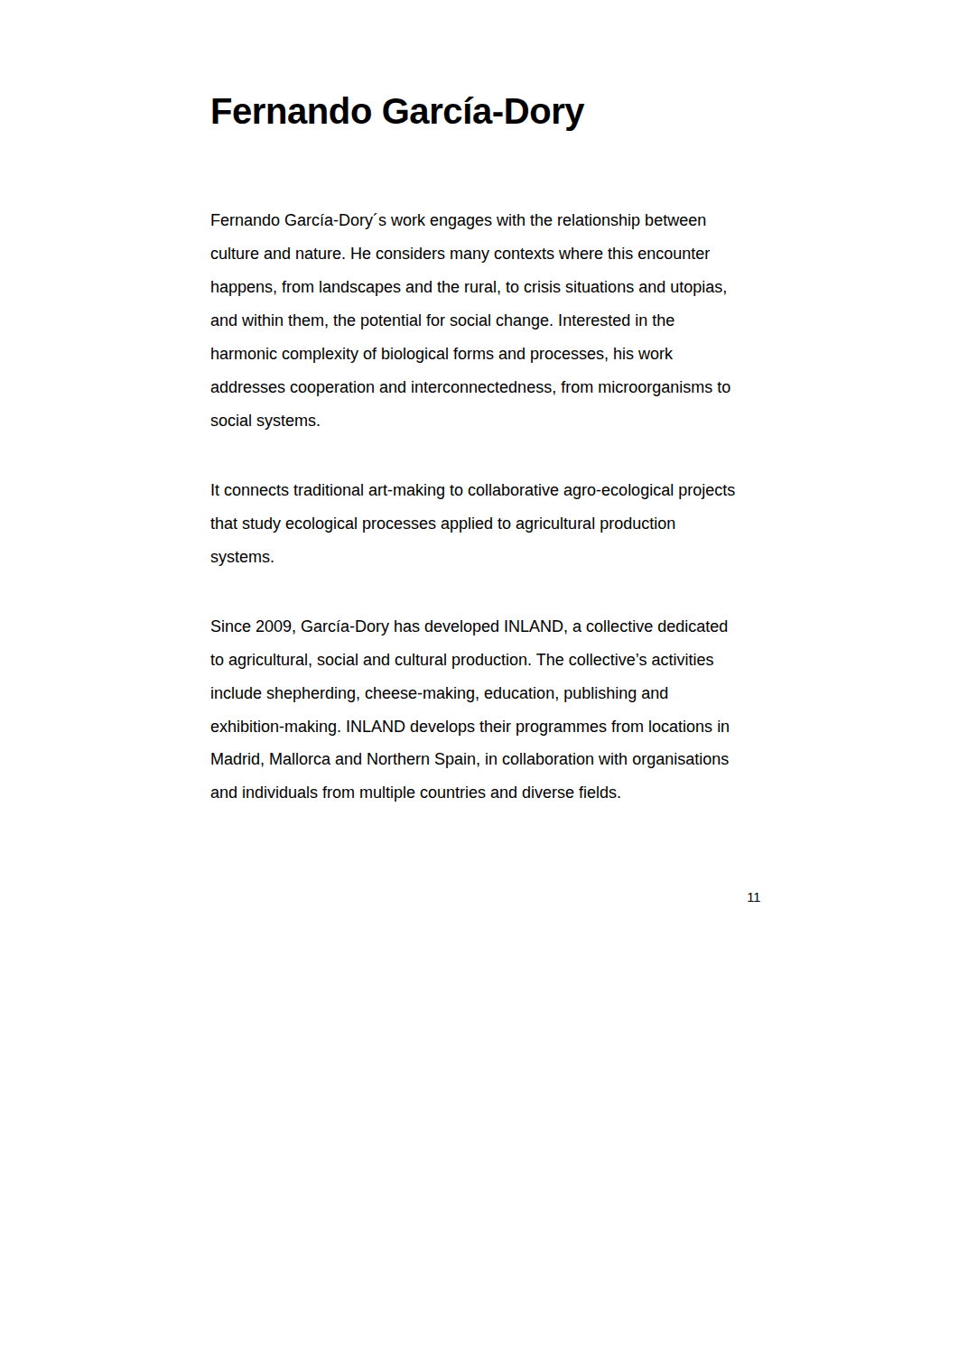Fernando García-Dory
Fernando García-Dory´s work engages with the relationship between culture and nature. He considers many contexts where this encounter happens, from landscapes and the rural, to crisis situations and utopias, and within them, the potential for social change. Interested in the harmonic complexity of biological forms and processes, his work addresses cooperation and interconnectedness, from microorganisms to social systems.
It connects traditional art-making to collaborative agro-ecological projects that study ecological processes applied to agricultural production systems.
Since 2009, García-Dory has developed INLAND, a collective dedicated to agricultural, social and cultural production. The collective’s activities include shepherding, cheese-making, education, publishing and exhibition-making. INLAND develops their programmes from locations in Madrid, Mallorca and Northern Spain, in collaboration with organisations and individuals from multiple countries and diverse fields.
11